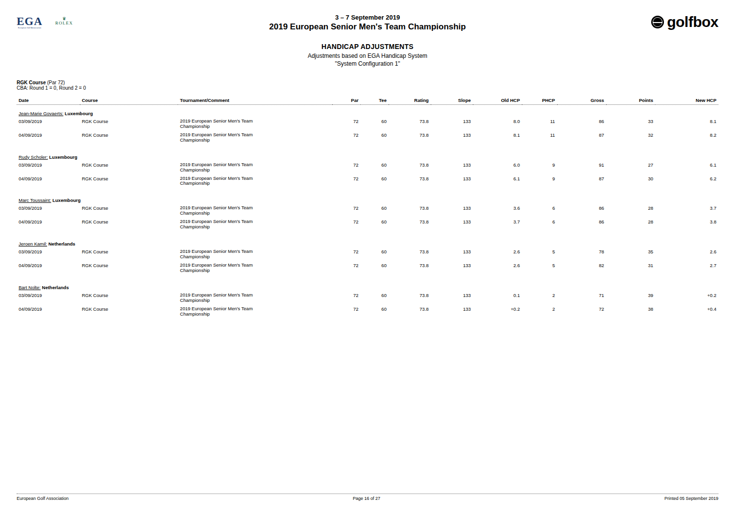EGA
European Golf Association
♛
ROLEX
golfbox
3 – 7 September 2019
2019 European Senior Men's Team Championship
HANDICAP ADJUSTMENTS
Adjustments based on EGA Handicap System
"System Configuration 1"
RGK Course (Par 72)
CBA: Round 1 = 0, Round 2 = 0
| Date | Course | Tournament/Comment | Par | Tee | Rating | Slope | Old HCP | PHCP | Gross | Points | New HCP |
| --- | --- | --- | --- | --- | --- | --- | --- | --- | --- | --- | --- |
| Jean-Marie Govaerts: Luxembourg |
| 03/09/2019 | RGK Course | 2019 European Senior Men's Team Championship | 72 | 60 | 73.8 | 133 | 8.0 | 11 | 86 | 33 | 8.1 |
| 04/09/2019 | RGK Course | 2019 European Senior Men's Team Championship | 72 | 60 | 73.8 | 133 | 8.1 | 11 | 87 | 32 | 8.2 |
| Rudy Scholer: Luxembourg |
| 03/09/2019 | RGK Course | 2019 European Senior Men's Team Championship | 72 | 60 | 73.8 | 133 | 6.0 | 9 | 91 | 27 | 6.1 |
| 04/09/2019 | RGK Course | 2019 European Senior Men's Team Championship | 72 | 60 | 73.8 | 133 | 6.1 | 9 | 87 | 30 | 6.2 |
| Marc Toussaint: Luxembourg |
| 03/09/2019 | RGK Course | 2019 European Senior Men's Team Championship | 72 | 60 | 73.8 | 133 | 3.6 | 6 | 86 | 28 | 3.7 |
| 04/09/2019 | RGK Course | 2019 European Senior Men's Team Championship | 72 | 60 | 73.8 | 133 | 3.7 | 6 | 86 | 28 | 3.8 |
| Jeroen Kamil: Netherlands |
| 03/09/2019 | RGK Course | 2019 European Senior Men's Team Championship | 72 | 60 | 73.8 | 133 | 2.6 | 5 | 78 | 35 | 2.6 |
| 04/09/2019 | RGK Course | 2019 European Senior Men's Team Championship | 72 | 60 | 73.8 | 133 | 2.6 | 5 | 82 | 31 | 2.7 |
| Bart Nolte: Netherlands |
| 03/09/2019 | RGK Course | 2019 European Senior Men's Team Championship | 72 | 60 | 73.8 | 133 | 0.1 | 2 | 71 | 39 | +0.2 |
| 04/09/2019 | RGK Course | 2019 European Senior Men's Team Championship | 72 | 60 | 73.8 | 133 | +0.2 | 2 | 72 | 38 | +0.4 |
European Golf Association
Page 16 of 27
Printed 05 September 2019